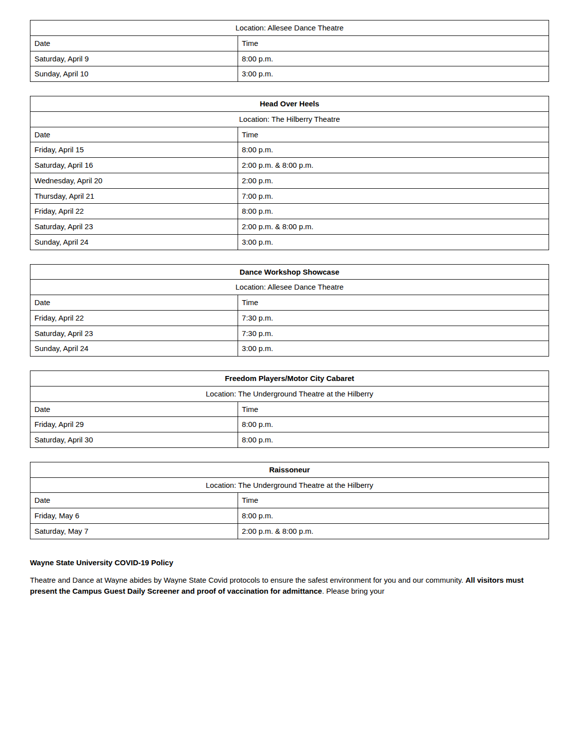| Location: Allesee Dance Theatre |
| --- |
| Date | Time |
| Saturday, April 9 | 8:00 p.m. |
| Sunday, April 10 | 3:00 p.m. |
| Head Over Heels |
| --- |
| Location: The Hilberry Theatre |
| Date | Time |
| Friday, April 15 | 8:00 p.m. |
| Saturday, April 16 | 2:00 p.m. & 8:00 p.m. |
| Wednesday, April 20 | 2:00 p.m. |
| Thursday, April 21 | 7:00 p.m. |
| Friday, April 22 | 8:00 p.m. |
| Saturday, April 23 | 2:00 p.m. & 8:00 p.m. |
| Sunday, April 24 | 3:00 p.m. |
| Dance Workshop Showcase |
| --- |
| Location: Allesee Dance Theatre |
| Date | Time |
| Friday, April 22 | 7:30 p.m. |
| Saturday, April 23 | 7:30 p.m. |
| Sunday, April 24 | 3:00 p.m. |
| Freedom Players/Motor City Cabaret |
| --- |
| Location: The Underground Theatre at the Hilberry |
| Date | Time |
| Friday, April 29 | 8:00 p.m. |
| Saturday, April 30 | 8:00 p.m. |
| Raissoneur |
| --- |
| Location: The Underground Theatre at the Hilberry |
| Date | Time |
| Friday, May 6 | 8:00 p.m. |
| Saturday, May 7 | 2:00 p.m. & 8:00 p.m. |
Wayne State University COVID-19 Policy
Theatre and Dance at Wayne abides by Wayne State Covid protocols to ensure the safest environment for you and our community. All visitors must present the Campus Guest Daily Screener and proof of vaccination for admittance. Please bring your